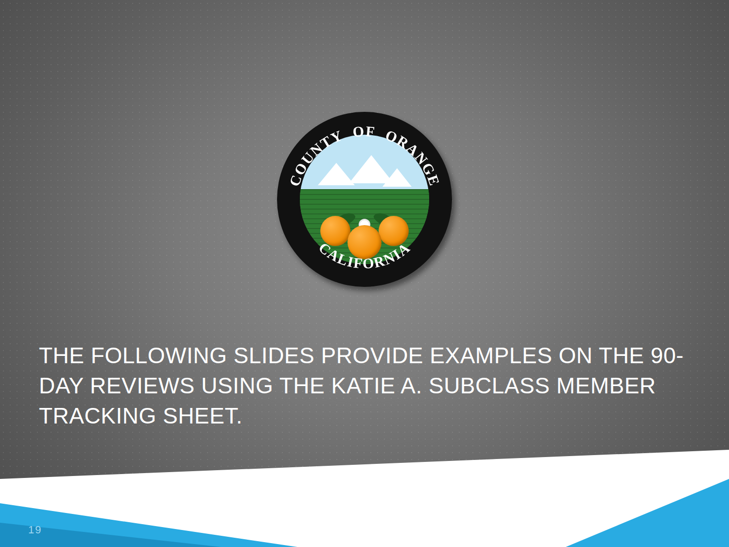COUNTY OF ORANGE CALIFORNIA
The following slides provide examples on the 90-day reviews using the Katie A. Subclass Member Tracking Sheet.
19